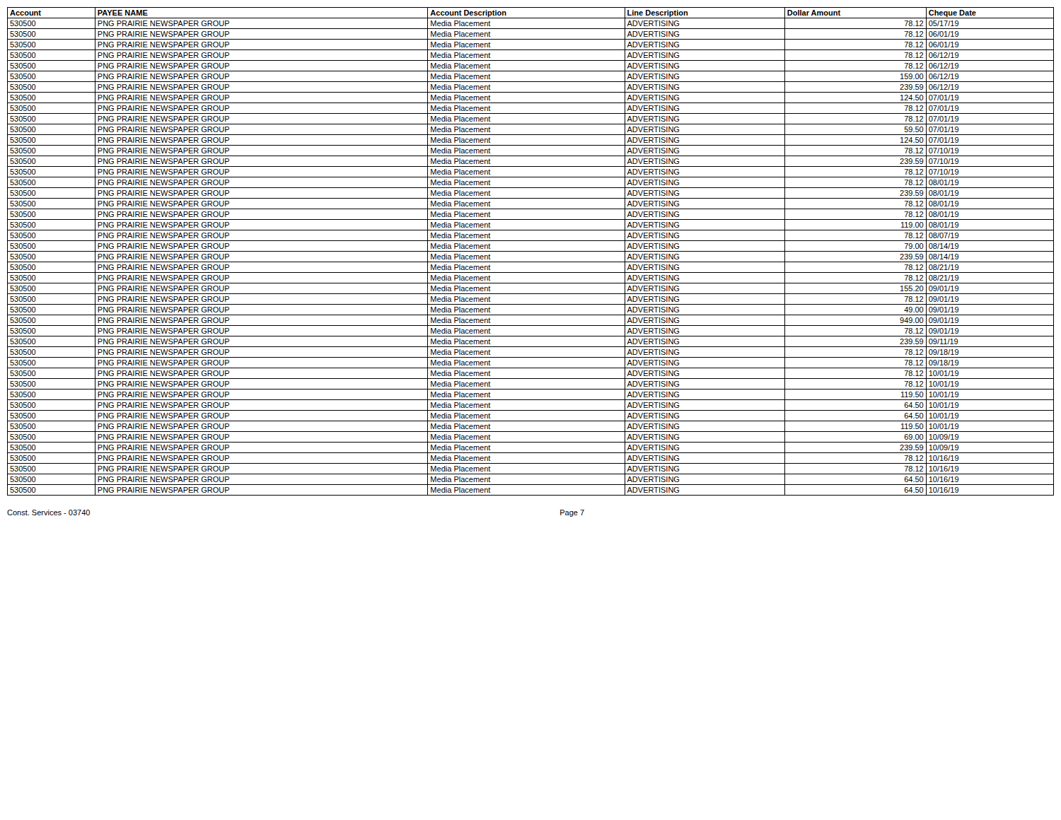| Account | PAYEE NAME | Account Description | Line Description | Dollar Amount | Cheque Date |
| --- | --- | --- | --- | --- | --- |
| 530500 | PNG PRAIRIE NEWSPAPER GROUP | Media Placement | ADVERTISING | 78.12 | 05/17/19 |
| 530500 | PNG PRAIRIE NEWSPAPER GROUP | Media Placement | ADVERTISING | 78.12 | 06/01/19 |
| 530500 | PNG PRAIRIE NEWSPAPER GROUP | Media Placement | ADVERTISING | 78.12 | 06/01/19 |
| 530500 | PNG PRAIRIE NEWSPAPER GROUP | Media Placement | ADVERTISING | 78.12 | 06/12/19 |
| 530500 | PNG PRAIRIE NEWSPAPER GROUP | Media Placement | ADVERTISING | 78.12 | 06/12/19 |
| 530500 | PNG PRAIRIE NEWSPAPER GROUP | Media Placement | ADVERTISING | 159.00 | 06/12/19 |
| 530500 | PNG PRAIRIE NEWSPAPER GROUP | Media Placement | ADVERTISING | 239.59 | 06/12/19 |
| 530500 | PNG PRAIRIE NEWSPAPER GROUP | Media Placement | ADVERTISING | 124.50 | 07/01/19 |
| 530500 | PNG PRAIRIE NEWSPAPER GROUP | Media Placement | ADVERTISING | 78.12 | 07/01/19 |
| 530500 | PNG PRAIRIE NEWSPAPER GROUP | Media Placement | ADVERTISING | 78.12 | 07/01/19 |
| 530500 | PNG PRAIRIE NEWSPAPER GROUP | Media Placement | ADVERTISING | 59.50 | 07/01/19 |
| 530500 | PNG PRAIRIE NEWSPAPER GROUP | Media Placement | ADVERTISING | 124.50 | 07/01/19 |
| 530500 | PNG PRAIRIE NEWSPAPER GROUP | Media Placement | ADVERTISING | 78.12 | 07/10/19 |
| 530500 | PNG PRAIRIE NEWSPAPER GROUP | Media Placement | ADVERTISING | 239.59 | 07/10/19 |
| 530500 | PNG PRAIRIE NEWSPAPER GROUP | Media Placement | ADVERTISING | 78.12 | 07/10/19 |
| 530500 | PNG PRAIRIE NEWSPAPER GROUP | Media Placement | ADVERTISING | 78.12 | 08/01/19 |
| 530500 | PNG PRAIRIE NEWSPAPER GROUP | Media Placement | ADVERTISING | 239.59 | 08/01/19 |
| 530500 | PNG PRAIRIE NEWSPAPER GROUP | Media Placement | ADVERTISING | 78.12 | 08/01/19 |
| 530500 | PNG PRAIRIE NEWSPAPER GROUP | Media Placement | ADVERTISING | 78.12 | 08/01/19 |
| 530500 | PNG PRAIRIE NEWSPAPER GROUP | Media Placement | ADVERTISING | 119.00 | 08/01/19 |
| 530500 | PNG PRAIRIE NEWSPAPER GROUP | Media Placement | ADVERTISING | 78.12 | 08/07/19 |
| 530500 | PNG PRAIRIE NEWSPAPER GROUP | Media Placement | ADVERTISING | 79.00 | 08/14/19 |
| 530500 | PNG PRAIRIE NEWSPAPER GROUP | Media Placement | ADVERTISING | 239.59 | 08/14/19 |
| 530500 | PNG PRAIRIE NEWSPAPER GROUP | Media Placement | ADVERTISING | 78.12 | 08/21/19 |
| 530500 | PNG PRAIRIE NEWSPAPER GROUP | Media Placement | ADVERTISING | 78.12 | 08/21/19 |
| 530500 | PNG PRAIRIE NEWSPAPER GROUP | Media Placement | ADVERTISING | 155.20 | 09/01/19 |
| 530500 | PNG PRAIRIE NEWSPAPER GROUP | Media Placement | ADVERTISING | 78.12 | 09/01/19 |
| 530500 | PNG PRAIRIE NEWSPAPER GROUP | Media Placement | ADVERTISING | 49.00 | 09/01/19 |
| 530500 | PNG PRAIRIE NEWSPAPER GROUP | Media Placement | ADVERTISING | 949.00 | 09/01/19 |
| 530500 | PNG PRAIRIE NEWSPAPER GROUP | Media Placement | ADVERTISING | 78.12 | 09/01/19 |
| 530500 | PNG PRAIRIE NEWSPAPER GROUP | Media Placement | ADVERTISING | 239.59 | 09/11/19 |
| 530500 | PNG PRAIRIE NEWSPAPER GROUP | Media Placement | ADVERTISING | 78.12 | 09/18/19 |
| 530500 | PNG PRAIRIE NEWSPAPER GROUP | Media Placement | ADVERTISING | 78.12 | 09/18/19 |
| 530500 | PNG PRAIRIE NEWSPAPER GROUP | Media Placement | ADVERTISING | 78.12 | 10/01/19 |
| 530500 | PNG PRAIRIE NEWSPAPER GROUP | Media Placement | ADVERTISING | 78.12 | 10/01/19 |
| 530500 | PNG PRAIRIE NEWSPAPER GROUP | Media Placement | ADVERTISING | 119.50 | 10/01/19 |
| 530500 | PNG PRAIRIE NEWSPAPER GROUP | Media Placement | ADVERTISING | 64.50 | 10/01/19 |
| 530500 | PNG PRAIRIE NEWSPAPER GROUP | Media Placement | ADVERTISING | 64.50 | 10/01/19 |
| 530500 | PNG PRAIRIE NEWSPAPER GROUP | Media Placement | ADVERTISING | 119.50 | 10/01/19 |
| 530500 | PNG PRAIRIE NEWSPAPER GROUP | Media Placement | ADVERTISING | 69.00 | 10/09/19 |
| 530500 | PNG PRAIRIE NEWSPAPER GROUP | Media Placement | ADVERTISING | 239.59 | 10/09/19 |
| 530500 | PNG PRAIRIE NEWSPAPER GROUP | Media Placement | ADVERTISING | 78.12 | 10/16/19 |
| 530500 | PNG PRAIRIE NEWSPAPER GROUP | Media Placement | ADVERTISING | 78.12 | 10/16/19 |
| 530500 | PNG PRAIRIE NEWSPAPER GROUP | Media Placement | ADVERTISING | 64.50 | 10/16/19 |
| 530500 | PNG PRAIRIE NEWSPAPER GROUP | Media Placement | ADVERTISING | 64.50 | 10/16/19 |
Const. Services - 03740 Page 7